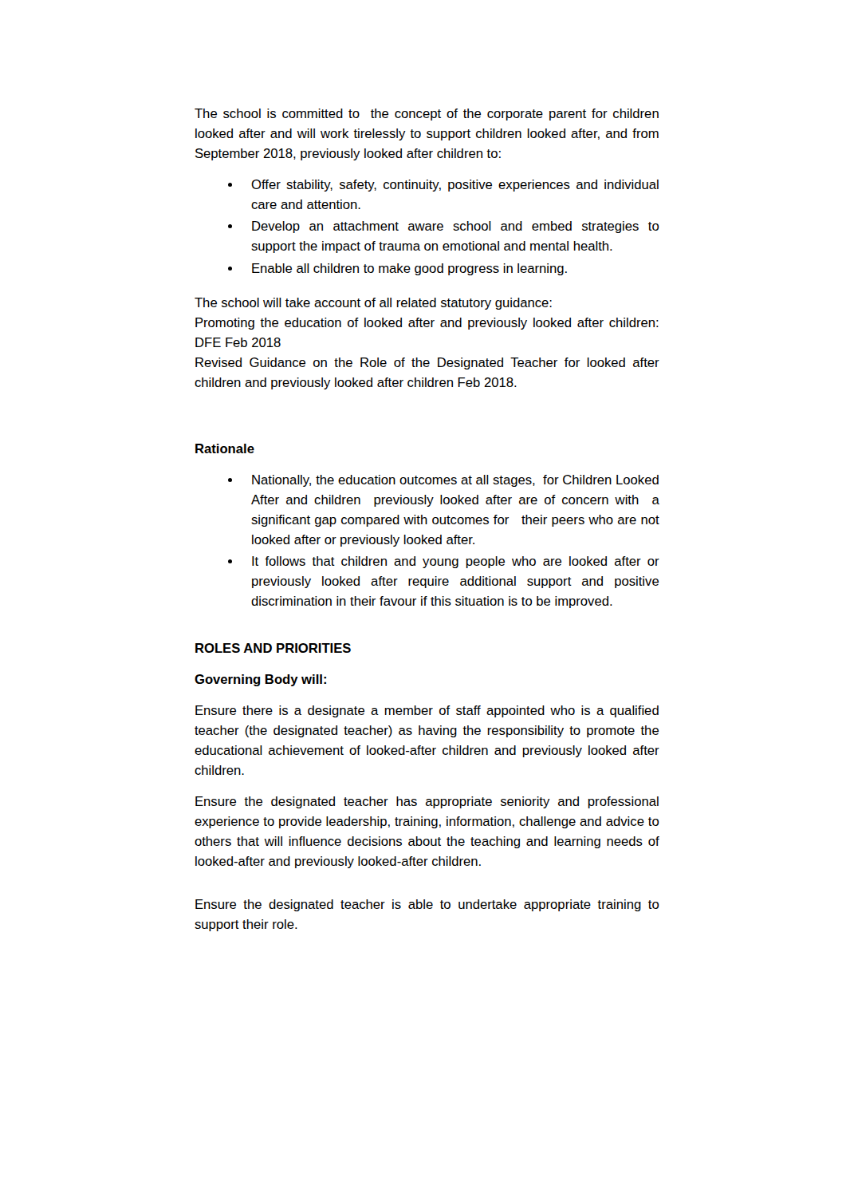The school is committed to the concept of the corporate parent for children looked after and will work tirelessly to support children looked after, and from September 2018, previously looked after children to:
Offer stability, safety, continuity, positive experiences and individual care and attention.
Develop an attachment aware school and embed strategies to support the impact of trauma on emotional and mental health.
Enable all children to make good progress in learning.
The school will take account of all related statutory guidance:
Promoting the education of looked after and previously looked after children: DFE Feb 2018
Revised Guidance on the Role of the Designated Teacher for looked after children and previously looked after children Feb 2018.
Rationale
Nationally, the education outcomes at all stages, for Children Looked After and children previously looked after are of concern with a significant gap compared with outcomes for their peers who are not looked after or previously looked after.
It follows that children and young people who are looked after or previously looked after require additional support and positive discrimination in their favour if this situation is to be improved.
ROLES AND PRIORITIES
Governing Body will:
Ensure there is a designate a member of staff appointed who is a qualified teacher (the designated teacher) as having the responsibility to promote the educational achievement of looked-after children and previously looked after children.
Ensure the designated teacher has appropriate seniority and professional experience to provide leadership, training, information, challenge and advice to others that will influence decisions about the teaching and learning needs of looked-after and previously looked-after children.
Ensure the designated teacher is able to undertake appropriate training to support their role.